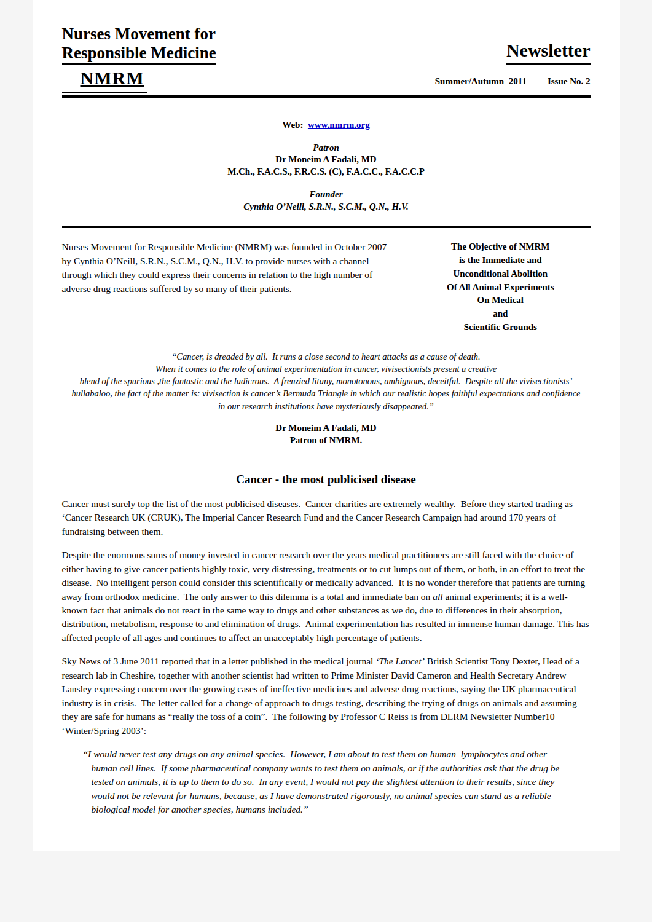Nurses Movement for
Responsible Medicine
Newsletter
NMRM
Summer/Autumn 2011 Issue No. 2
Web: www.nmrm.org
Patron
Dr Moneim A Fadali, MD
M.Ch., F.A.C.S., F.R.C.S. (C), F.A.C.C., F.A.C.C.P
Founder
Cynthia O’Neill, S.R.N., S.C.M., Q.N., H.V.
Nurses Movement for Responsible Medicine (NMRM) was founded in October 2007 by Cynthia O’Neill, S.R.N., S.C.M., Q.N., H.V. to provide nurses with a channel through which they could express their concerns in relation to the high number of adverse drug reactions suffered by so many of their patients.
The Objective of NMRM
is the Immediate and
Unconditional Abolition
Of All Animal Experiments
On Medical
and
Scientific Grounds
“Cancer, is dreaded by all. It runs a close second to heart attacks as a cause of death.
When it comes to the role of animal experimentation in cancer, vivisectionists present a creative
blend of the spurious ,the fantastic and the ludicrous. A frenzied litany, monotonous, ambiguous, deceitful. Despite all the vivisectionists’ hullabaloo, the fact of the matter is: vivisection is cancer’s Bermuda Triangle in which our realistic hopes faithful expectations and confidence in our research institutions have mysteriously disappeared.”
Dr Moneim A Fadali, MD
Patron of NMRM.
Cancer - the most publicised disease
Cancer must surely top the list of the most publicised diseases. Cancer charities are extremely wealthy. Before they started trading as ‘Cancer Research UK (CRUK), The Imperial Cancer Research Fund and the Cancer Research Campaign had around 170 years of fundraising between them.
Despite the enormous sums of money invested in cancer research over the years medical practitioners are still faced with the choice of either having to give cancer patients highly toxic, very distressing, treatments or to cut lumps out of them, or both, in an effort to treat the disease. No intelligent person could consider this scientifically or medically advanced. It is no wonder therefore that patients are turning away from orthodox medicine. The only answer to this dilemma is a total and immediate ban on all animal experiments; it is a well-known fact that animals do not react in the same way to drugs and other substances as we do, due to differences in their absorption, distribution, metabolism, response to and elimination of drugs. Animal experimentation has resulted in immense human damage. This has affected people of all ages and continues to affect an unacceptably high percentage of patients.
Sky News of 3 June 2011 reported that in a letter published in the medical journal ‘The Lancet’ British Scientist Tony Dexter, Head of a research lab in Cheshire, together with another scientist had written to Prime Minister David Cameron and Health Secretary Andrew Lansley expressing concern over the growing cases of ineffective medicines and adverse drug reactions, saying the UK pharmaceutical industry is in crisis. The letter called for a change of approach to drugs testing, describing the trying of drugs on animals and assuming they are safe for humans as “really the toss of a coin”. The following by Professor C Reiss is from DLRM Newsletter Number10 ‘Winter/Spring 2003’:
“I would never test any drugs on any animal species. However, I am about to test them on human lymphocytes and other human cell lines. If some pharmaceutical company wants to test them on animals, or if the authorities ask that the drug be tested on animals, it is up to them to do so. In any event, I would not pay the slightest attention to their results, since they would not be relevant for humans, because, as I have demonstrated rigorously, no animal species can stand as a reliable biological model for another species, humans included.”